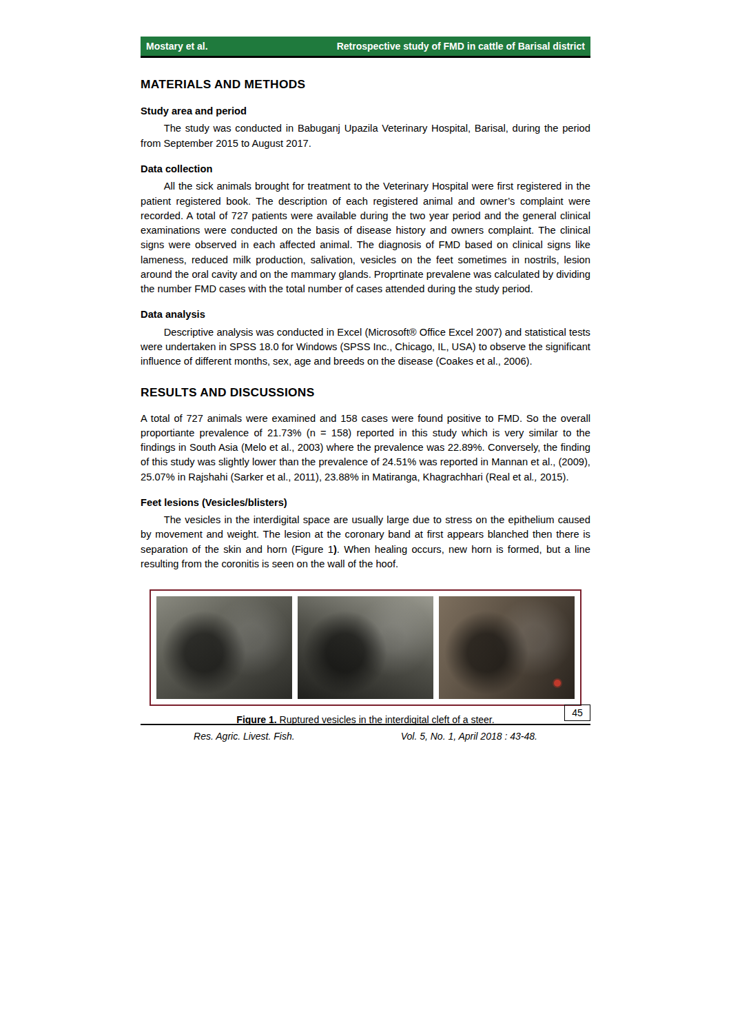Mostary et al.
Retrospective study of FMD in cattle of Barisal district
MATERIALS AND METHODS
Study area and period
The study was conducted in Babuganj Upazila Veterinary Hospital, Barisal, during the period from September 2015 to August 2017.
Data collection
All the sick animals brought for treatment to the Veterinary Hospital were first registered in the patient registered book. The description of each registered animal and owner’s complaint were recorded. A total of 727 patients were available during the two year period and the general clinical examinations were conducted on the basis of disease history and owners complaint. The clinical signs were observed in each affected animal. The diagnosis of FMD based on clinical signs like lameness, reduced milk production, salivation, vesicles on the feet sometimes in nostrils, lesion around the oral cavity and on the mammary glands. Proprtinate prevalene was calculated by dividing the number FMD cases with the total number of cases attended during the study period.
Data analysis
Descriptive analysis was conducted in Excel (Microsoft® Office Excel 2007) and statistical tests were undertaken in SPSS 18.0 for Windows (SPSS Inc., Chicago, IL, USA) to observe the significant influence of different months, sex, age and breeds on the disease (Coakes et al., 2006).
RESULTS AND DISCUSSIONS
A total of 727 animals were examined and 158 cases were found positive to FMD. So the overall proportiante prevalence of 21.73% (n = 158) reported in this study which is very similar to the findings in South Asia (Melo et al., 2003) where the prevalence was 22.89%. Conversely, the finding of this study was slightly lower than the prevalence of 24.51% was reported in Mannan et al., (2009), 25.07% in Rajshahi (Sarker et al., 2011), 23.88% in Matiranga, Khagrachhari (Real et al., 2015).
Feet lesions (Vesicles/blisters)
The vesicles in the interdigital space are usually large due to stress on the epithelium caused by movement and weight. The lesion at the coronary band at first appears blanched then there is separation of the skin and horn (Figure 1). When healing occurs, new horn is formed, but a line resulting from the coronitis is seen on the wall of the hoof.
Figure 1. Ruptured vesicles in the interdigital cleft of a steer.
45
Res. Agric. Livest. Fish. Vol. 5, No. 1, April 2018 : 43-48.